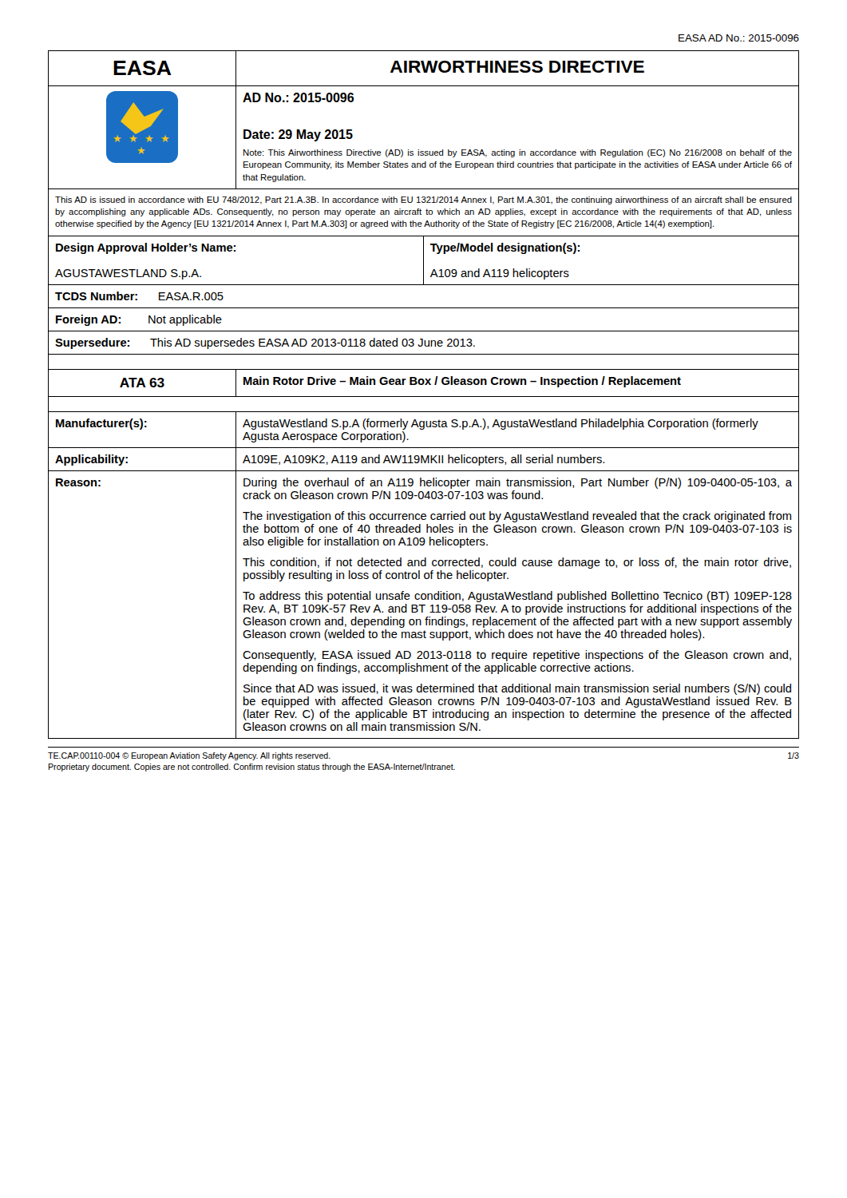EASA AD No.: 2015-0096
| EASA | AIRWORTHINESS DIRECTIVE |
| ★ ★ ★ ★ ★ | AD No.: 2015-0096 Date: 29 May 2015 Note: This Airworthiness Directive (AD) is issued by EASA, acting in accordance with Regulation (EC) No 216/2008 on behalf of the European Community, its Member States and of the European third countries that participate in the activities of EASA under Article 66 of that Regulation. |
| This AD is issued in accordance with EU 748/2012, Part 21.A.3B. In accordance with EU 1321/2014 Annex I, Part M.A.301, the continuing airworthiness of an aircraft shall be ensured by accomplishing any applicable ADs. Consequently, no person may operate an aircraft to which an AD applies, except in accordance with the requirements of that AD, unless otherwise specified by the Agency [EU 1321/2014 Annex I, Part M.A.303] or agreed with the Authority of the State of Registry [EC 216/2008, Article 14(4) exemption]. |
| Design Approval Holder’s Name: AGUSTAWESTLAND S.p.A. | Type/Model designation(s): A109 and A119 helicopters |
| TCDS Number: EASA.R.005 |
| Foreign AD: Not applicable |
| Supersedure: This AD supersedes EASA AD 2013-0118 dated 03 June 2013. |
| ATA 63 | Main Rotor Drive – Main Gear Box / Gleason Crown – Inspection / Replacement |
| Manufacturer(s): | AgustaWestland S.p.A (formerly Agusta S.p.A.), AgustaWestland Philadelphia Corporation (formerly Agusta Aerospace Corporation). |
| Applicability: | A109E, A109K2, A119 and AW119MKII helicopters, all serial numbers. |
| Reason: | During the overhaul of an A119 helicopter main transmission, Part Number (P/N) 109-0400-05-103, a crack on Gleason crown P/N 109-0403-07-103 was found. The investigation of this occurrence carried out by AgustaWestland revealed that the crack originated from the bottom of one of 40 threaded holes in the Gleason crown. Gleason crown P/N 109-0403-07-103 is also eligible for installation on A109 helicopters. This condition, if not detected and corrected, could cause damage to, or loss of, the main rotor drive, possibly resulting in loss of control of the helicopter. To address this potential unsafe condition, AgustaWestland published Bollettino Tecnico (BT) 109EP-128 Rev. A, BT 109K-57 Rev A. and BT 119-058 Rev. A to provide instructions for additional inspections of the Gleason crown and, depending on findings, replacement of the affected part with a new support assembly Gleason crown (welded to the mast support, which does not have the 40 threaded holes). Consequently, EASA issued AD 2013-0118 to require repetitive inspections of the Gleason crown and, depending on findings, accomplishment of the applicable corrective actions. Since that AD was issued, it was determined that additional main transmission serial numbers (S/N) could be equipped with affected Gleason crowns P/N 109-0403-07-103 and AgustaWestland issued Rev. B (later Rev. C) of the applicable BT introducing an inspection to determine the presence of the affected Gleason crowns on all main transmission S/N. |
TE.CAP.00110-004 © European Aviation Safety Agency. All rights reserved.
Proprietary document. Copies are not controlled. Confirm revision status through the EASA-Internet/Intranet.
1/3